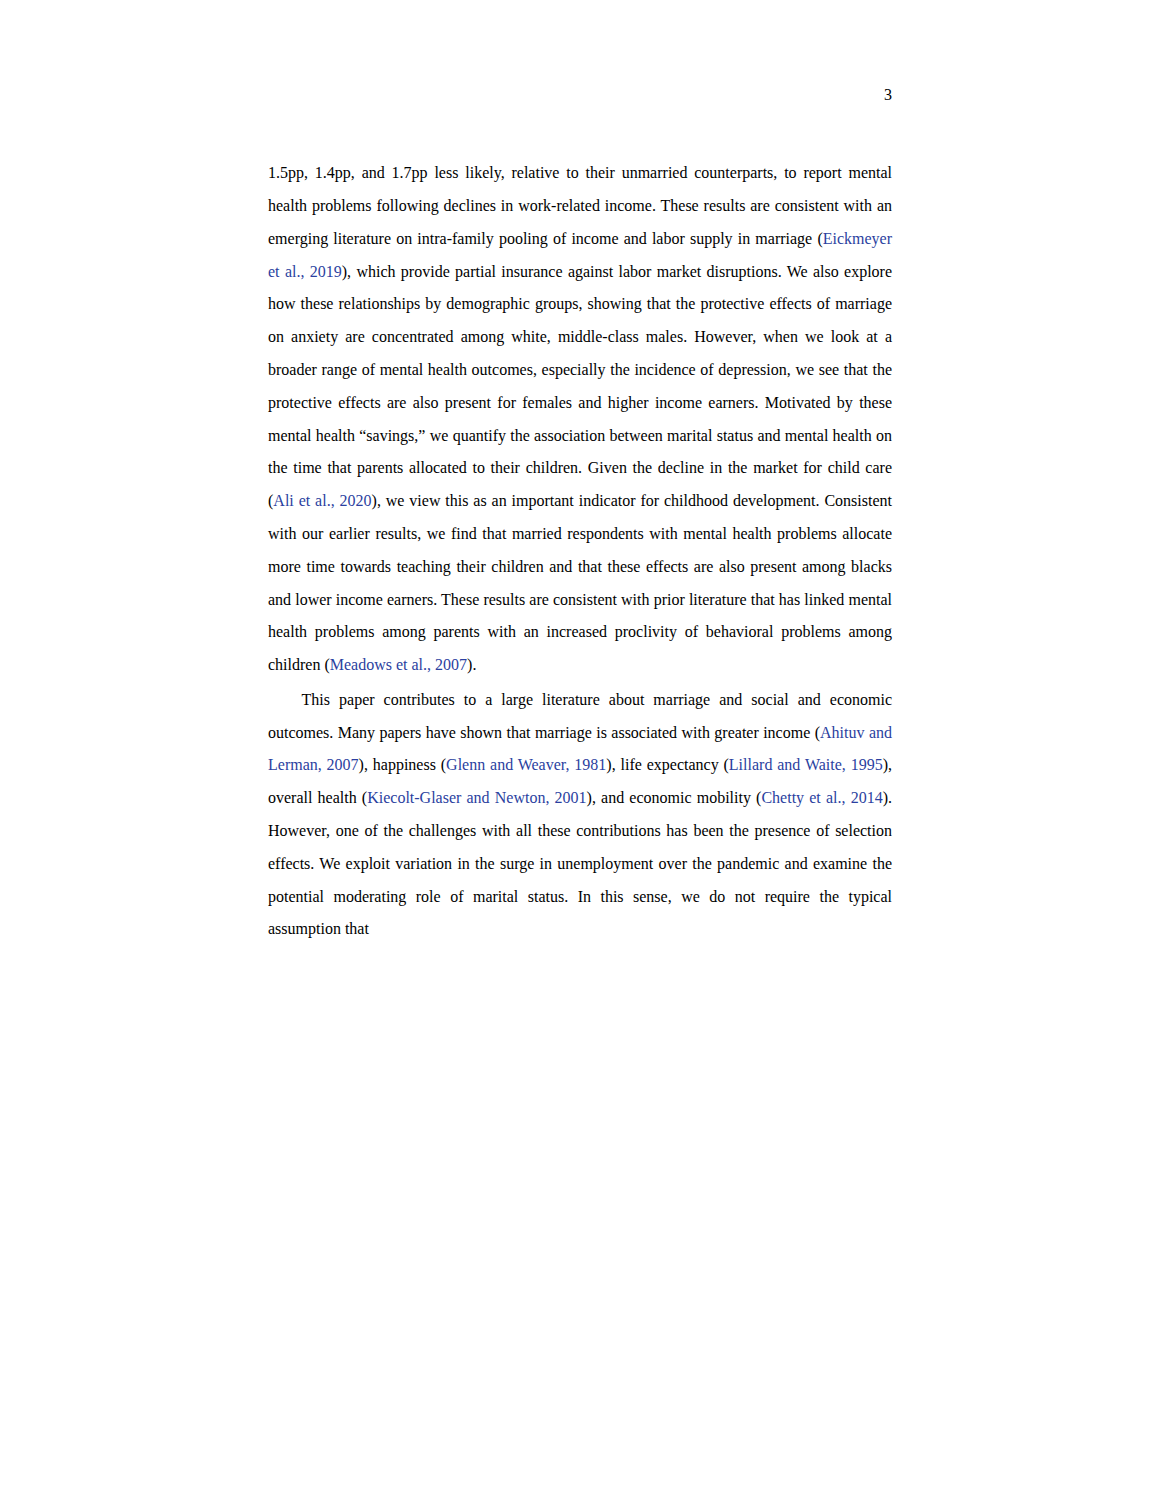3
1.5pp, 1.4pp, and 1.7pp less likely, relative to their unmarried counterparts, to report mental health problems following declines in work-related income. These results are consistent with an emerging literature on intra-family pooling of income and labor supply in marriage (Eickmeyer et al., 2019), which provide partial insurance against labor market disruptions. We also explore how these relationships by demographic groups, showing that the protective effects of marriage on anxiety are concentrated among white, middle-class males. However, when we look at a broader range of mental health outcomes, especially the incidence of depression, we see that the protective effects are also present for females and higher income earners. Motivated by these mental health “savings,” we quantify the association between marital status and mental health on the time that parents allocated to their children. Given the decline in the market for child care (Ali et al., 2020), we view this as an important indicator for childhood development. Consistent with our earlier results, we find that married respondents with mental health problems allocate more time towards teaching their children and that these effects are also present among blacks and lower income earners. These results are consistent with prior literature that has linked mental health problems among parents with an increased proclivity of behavioral problems among children (Meadows et al., 2007).
This paper contributes to a large literature about marriage and social and economic outcomes. Many papers have shown that marriage is associated with greater income (Ahituv and Lerman, 2007), happiness (Glenn and Weaver, 1981), life expectancy (Lillard and Waite, 1995), overall health (Kiecolt-Glaser and Newton, 2001), and economic mobility (Chetty et al., 2014). However, one of the challenges with all these contributions has been the presence of selection effects. We exploit variation in the surge in unemployment over the pandemic and examine the potential moderating role of marital status. In this sense, we do not require the typical assumption that